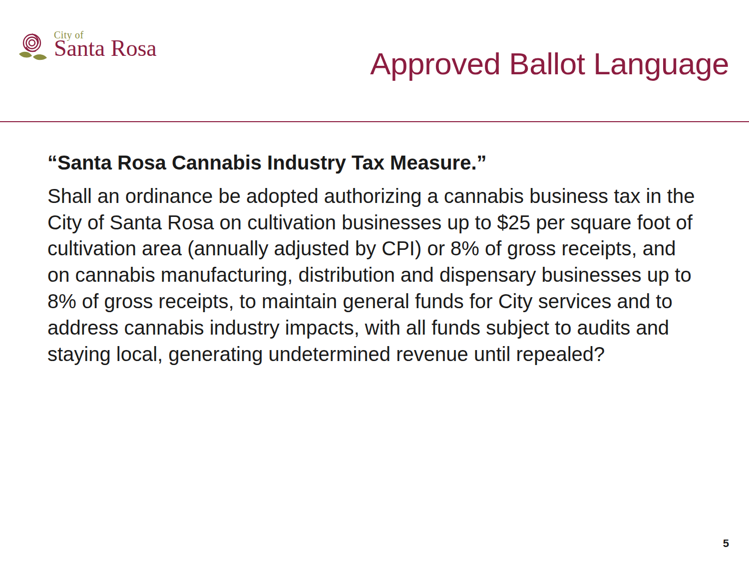City of
Santa Rosa
Approved Ballot Language
“Santa Rosa Cannabis Industry Tax Measure.”
Shall an ordinance be adopted authorizing a cannabis business tax in the City of Santa Rosa on cultivation businesses up to $25 per square foot of cultivation area (annually adjusted by CPI) or 8% of gross receipts, and on cannabis manufacturing, distribution and dispensary businesses up to 8% of gross receipts, to maintain general funds for City services and to address cannabis industry impacts, with all funds subject to audits and staying local, generating undetermined revenue until repealed?
5